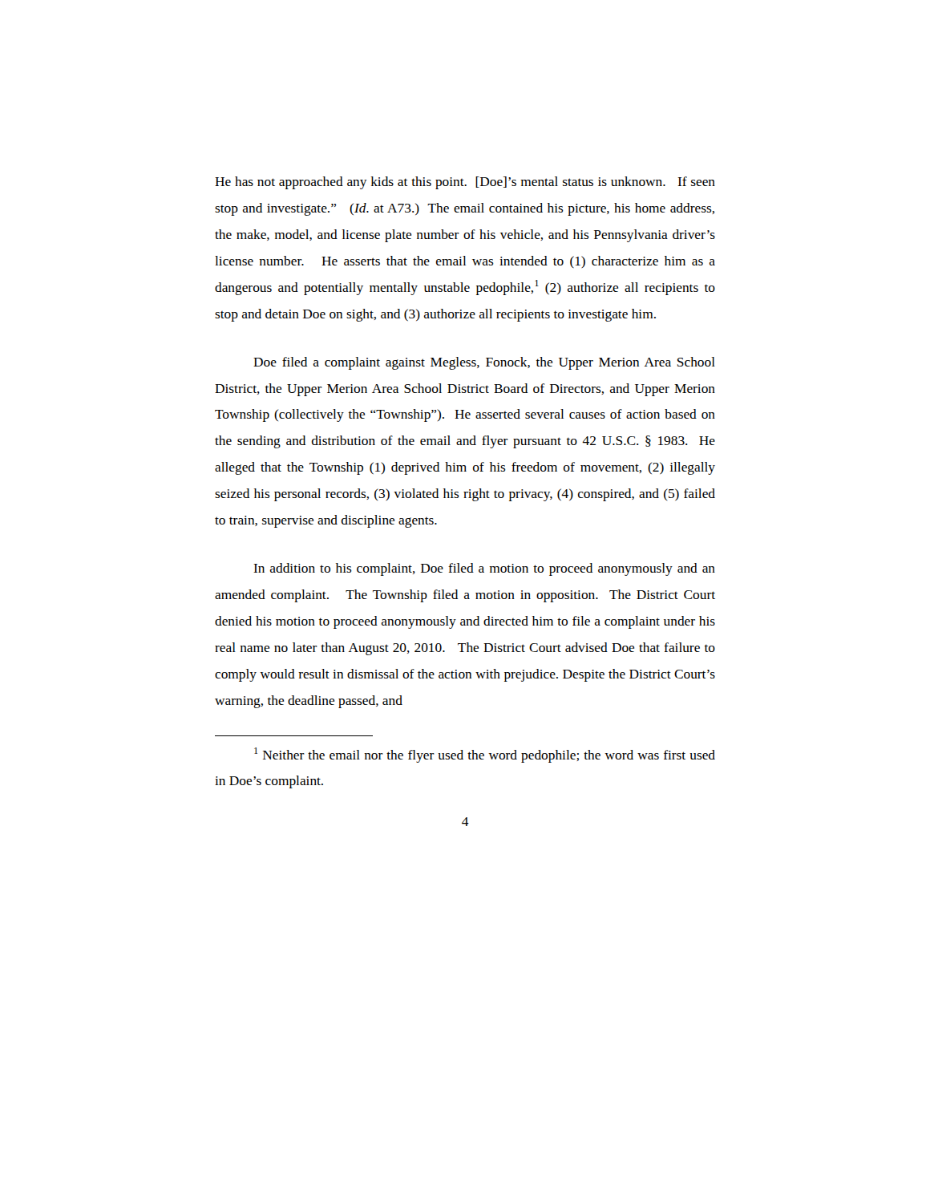He has not approached any kids at this point. [Doe]’s mental status is unknown. If seen stop and investigate.” (Id. at A73.) The email contained his picture, his home address, the make, model, and license plate number of his vehicle, and his Pennsylvania driver’s license number. He asserts that the email was intended to (1) characterize him as a dangerous and potentially mentally unstable pedophile,1 (2) authorize all recipients to stop and detain Doe on sight, and (3) authorize all recipients to investigate him.
Doe filed a complaint against Megless, Fonock, the Upper Merion Area School District, the Upper Merion Area School District Board of Directors, and Upper Merion Township (collectively the “Township”). He asserted several causes of action based on the sending and distribution of the email and flyer pursuant to 42 U.S.C. § 1983. He alleged that the Township (1) deprived him of his freedom of movement, (2) illegally seized his personal records, (3) violated his right to privacy, (4) conspired, and (5) failed to train, supervise and discipline agents.
In addition to his complaint, Doe filed a motion to proceed anonymously and an amended complaint. The Township filed a motion in opposition. The District Court denied his motion to proceed anonymously and directed him to file a complaint under his real name no later than August 20, 2010. The District Court advised Doe that failure to comply would result in dismissal of the action with prejudice. Despite the District Court’s warning, the deadline passed, and
1 Neither the email nor the flyer used the word pedophile; the word was first used in Doe’s complaint.
4